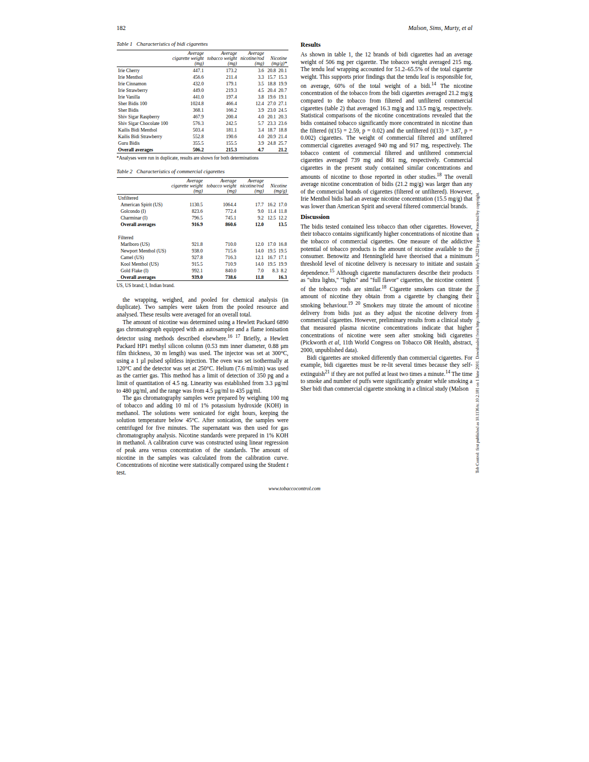182
Malson, Sims, Murty, et al
Table 1 Characteristics of bidi cigarettes
| | Average cigarette weight (mg) | Average tobacco weight (mg) | Average nicotine/rod (mg) | Nicotine (mg/g)* |
| --- | --- | --- | --- | --- |
| Irie Cherry | 447.1 | 173.2 | 3.6 | 20.8 20.1 |
| Irie Menthol | 456.6 | 211.4 | 3.3 | 15.7 15.3 |
| Irie Cinnamon | 432.0 | 179.1 | 3.5 | 18.8 19.9 |
| Irie Strawberry | 449.0 | 219.3 | 4.5 | 20.4 20.7 |
| Irie Vanilla | 441.0 | 197.4 | 3.8 | 19.6 19.1 |
| Sher Bidis 100 | 1024.8 | 466.4 | 12.4 | 27.0 27.1 |
| Sher Bidis | 368.1 | 166.2 | 3.9 | 23.0 24.5 |
| Shiv Sigar Raspberry | 467.9 | 200.4 | 4.0 | 20.1 20.3 |
| Shiv Sigar Chocolate 100 | 576.3 | 242.5 | 5.7 | 23.3 23.6 |
| Kailis Bidi Menthol | 503.4 | 181.1 | 3.4 | 18.7 18.8 |
| Kailis Bidi Strawberry | 552.8 | 190.6 | 4.0 | 20.9 21.4 |
| Guru Bidis | 355.5 | 155.5 | 3.9 | 24.8 25.7 |
| Overall averages | 506.2 | 215.3 | 4.7 | 21.2 |
*Analyses were run in duplicate, results are shown for both determinations
Table 2 Characteristics of commercial cigarettes
| | Average cigarette weight (mg) | Average tobacco weight (mg) | Average nicotine/rod (mg) | Nicotine (mg/g) |
| --- | --- | --- | --- | --- |
| Unfiltered | | | | |
| American Spirit (US) | 1130.5 | 1064.4 | 17.7 | 16.2 17.0 |
| Golcondo (I) | 823.6 | 772.4 | 9.0 | 11.4 11.8 |
| Charminar (I) | 796.5 | 745.1 | 9.2 | 12.5 12.2 |
| Overall averages | 916.9 | 860.6 | 12.0 | 13.5 |
| Filtered | | | | |
| Marlboro (US) | 921.8 | 710.0 | 12.0 | 17.0 16.8 |
| Newport Menthol (US) | 938.0 | 715.6 | 14.0 | 19.5 19.5 |
| Camel (US) | 927.8 | 716.3 | 12.1 | 16.7 17.1 |
| Kool Menthol (US) | 915.5 | 710.9 | 14.0 | 19.5 19.9 |
| Gold Flake (I) | 992.1 | 840.0 | 7.0 | 8.3 8.2 |
| Overall averages | 939.0 | 738.6 | 11.8 | 16.3 |
US, US brand; I, Indian brand.
the wrapping, weighed, and pooled for chemical analysis (in duplicate). Two samples were taken from the pooled resource and analysed. These results were averaged for an overall total.
The amount of nicotine was determined using a Hewlett Packard 6890 gas chromatograph equipped with an autosampler and a flame ionisation detector using methods described elsewhere.16 17 Briefly, a Hewlett Packard HP1 methyl silicon column (0.53 mm inner diameter, 0.88 µm film thickness, 30 m length) was used. The injector was set at 300°C, using a 1 µl pulsed splitless injection. The oven was set isothermally at 120°C and the detector was set at 250°C. Helium (7.6 ml/min) was used as the carrier gas. This method has a limit of detection of 350 pg and a limit of quantitation of 4.5 ng. Linearity was established from 3.3 µg/ml to 480 µg/ml, and the range was from 4.5 µg/ml to 435 µg/ml.
The gas chromatography samples were prepared by weighing 100 mg of tobacco and adding 10 ml of 1% potassium hydroxide (KOH) in methanol. The solutions were sonicated for eight hours, keeping the solution temperature below 45°C. After sonication, the samples were centrifuged for five minutes. The supernatant was then used for gas chromatography analysis. Nicotine standards were prepared in 1% KOH in methanol. A calibration curve was constructed using linear regression of peak area versus concentration of the standards. The amount of nicotine in the samples was calculated from the calibration curve. Concentrations of nicotine were statistically compared using the Student t test.
Results
As shown in table 1, the 12 brands of bidi cigarettes had an average weight of 506 mg per cigarette. The tobacco weight averaged 215 mg. The tendu leaf wrapping accounted for 51.2–65.5% of the total cigarette weight. This supports prior findings that the tendu leaf is responsible for, on average, 60% of the total weight of a bidi.14 The nicotine concentration of the tobacco from the bidi cigarettes averaged 21.2 mg/g compared to the tobacco from filtered and unfiltered commercial cigarettes (table 2) that averaged 16.3 mg/g and 13.5 mg/g, respectively. Statistical comparisons of the nicotine concentrations revealed that the bidis contained tobacco significantly more concentrated in nicotine than the filtered (t(15) = 2.59, p = 0.02) and the unfiltered (t(13) = 3.87, p = 0.002) cigarettes. The weight of commercial filtered and unfiltered commercial cigarettes averaged 940 mg and 917 mg, respectively. The tobacco content of commercial filtered and unfiltered commercial cigarettes averaged 739 mg and 861 mg, respectively. Commercial cigarettes in the present study contained similar concentrations and amounts of nicotine to those reported in other studies.18 The overall average nicotine concentration of bidis (21.2 mg/g) was larger than any of the commercial brands of cigarettes (filtered or unfiltered). However, Irie Menthol bidis had an average nicotine concentration (15.5 mg/g) that was lower than American Spirit and several filtered commercial brands.
Discussion
The bidis tested contained less tobacco than other cigarettes. However, their tobacco contains significantly higher concentrations of nicotine than the tobacco of commercial cigarettes. One measure of the addictive potential of tobacco products is the amount of nicotine available to the consumer. Benowitz and Henningfield have theorised that a minimum threshold level of nicotine delivery is necessary to initiate and sustain dependence.15 Although cigarette manufacturers describe their products as "ultra lights," "lights" and "full flavor" cigarettes, the nicotine content of the tobacco rods are similar.18 Cigarette smokers can titrate the amount of nicotine they obtain from a cigarette by changing their smoking behaviour.19 20 Smokers may titrate the amount of nicotine delivery from bidis just as they adjust the nicotine delivery from commercial cigarettes. However, preliminary results from a clinical study that measured plasma nicotine concentrations indicate that higher concentrations of nicotine were seen after smoking bidi cigarettes (Pickworth et al, 11th World Congress on Tobacco OR Health, abstract, 2000, unpublished data).
Bidi cigarettes are smoked differently than commercial cigarettes. For example, bidi cigarettes must be re-lit several times because they self-extinguish21 if they are not puffed at least two times a minute.14 The time to smoke and number of puffs were significantly greater while smoking a Sher bidi than commercial cigarette smoking in a clinical study (Malson
www.tobaccocontrol.com
Tob Control: first published as 10.1136/tc.10.2.181 on 1 June 2001. Downloaded from http://tobaccocontrol.bmj.com/ on July 6, 2022 by guest. Protected by copyright.